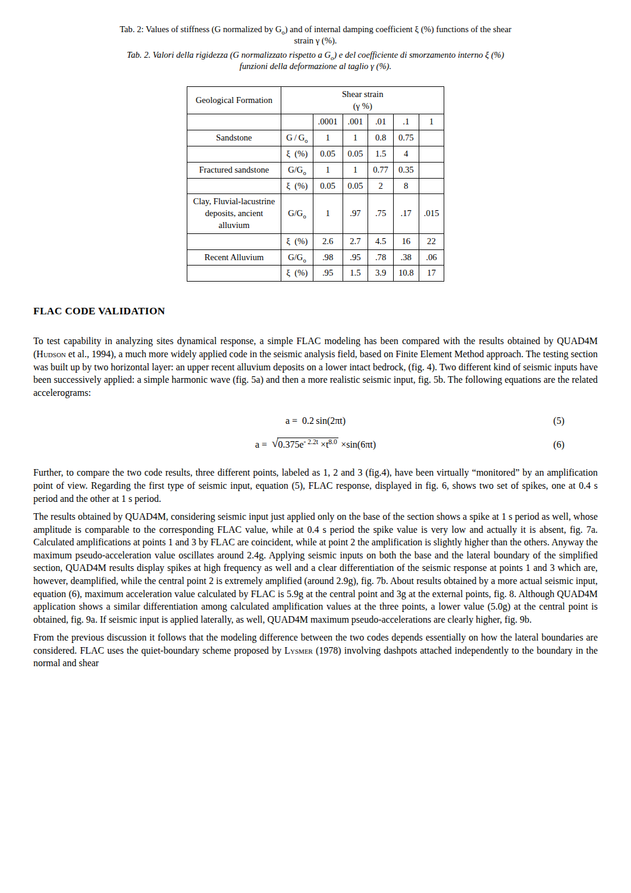Tab. 2: Values of stiffness (G normalized by Go) and of internal damping coefficient ξ (%) functions of the shear strain γ (%).
Tab. 2. Valori della rigidezza (G normalizzato rispetto a Go) e del coefficiente di smorzamento interno ξ (%) funzioni della deformazione al taglio γ (%).
| Geological Formation | Shear strain (γ %) |
| | | .0001 | .001 | .01 | .1 | 1 |
| Sandstone | G / G o | 1 | 1 | 0.8 | 0.75 | |
| | ξ (%) | 0.05 | 0.05 | 1.5 | 4 | |
| Fractured sandstone | G/G o | 1 | 1 | 0.77 | 0.35 | |
| | ξ (%) | 0.05 | 0.05 | 2 | 8 | |
| Clay, Fluvial-lacustrine deposits, ancient alluvium | G/G o | 1 | .97 | .75 | .17 | .015 |
| | ξ (%) | 2.6 | 2.7 | 4.5 | 16 | 22 |
| Recent Alluvium | G/G o | .98 | .95 | .78 | .38 | .06 |
| | ξ (%) | .95 | 1.5 | 3.9 | 10.8 | 17 |
FLAC CODE VALIDATION
To test capability in analyzing sites dynamical response, a simple FLAC modeling has been compared with the results obtained by QUAD4M (Hudson et al., 1994), a much more widely applied code in the seismic analysis field, based on Finite Element Method approach. The testing section was built up by two horizontal layer: an upper recent alluvium deposits on a lower intact bedrock, (fig. 4). Two different kind of seismic inputs have been successively applied: a simple harmonic wave (fig. 5a) and then a more realistic seismic input, fig. 5b. The following equations are the related accelerograms:
a = 0.2 sin(2πt) (5)
a = 0.375e- 2.2t ×t8.0 ×sin(6πt) (6)
Further, to compare the two code results, three different points, labeled as 1, 2 and 3 (fig.4), have been virtually “monitored” by an amplification point of view. Regarding the first type of seismic input, equation (5), FLAC response, displayed in fig. 6, shows two set of spikes, one at 0.4 s period and the other at 1 s period.
The results obtained by QUAD4M, considering seismic input just applied only on the base of the section shows a spike at 1 s period as well, whose amplitude is comparable to the corresponding FLAC value, while at 0.4 s period the spike value is very low and actually it is absent, fig. 7a. Calculated amplifications at points 1 and 3 by FLAC are coincident, while at point 2 the amplification is slightly higher than the others. Anyway the maximum pseudo-acceleration value oscillates around 2.4g. Applying seismic inputs on both the base and the lateral boundary of the simplified section, QUAD4M results display spikes at high frequency as well and a clear differentiation of the seismic response at points 1 and 3 which are, however, deamplified, while the central point 2 is extremely amplified (around 2.9g), fig. 7b. About results obtained by a more actual seismic input, equation (6), maximum acceleration value calculated by FLAC is 5.9g at the central point and 3g at the external points, fig. 8. Although QUAD4M application shows a similar differentiation among calculated amplification values at the three points, a lower value (5.0g) at the central point is obtained, fig. 9a. If seismic input is applied laterally, as well, QUAD4M maximum pseudo-accelerations are clearly higher, fig. 9b.
From the previous discussion it follows that the modeling difference between the two codes depends essentially on how the lateral boundaries are considered. FLAC uses the quiet-boundary scheme proposed by Lysmer (1978) involving dashpots attached independently to the boundary in the normal and shear